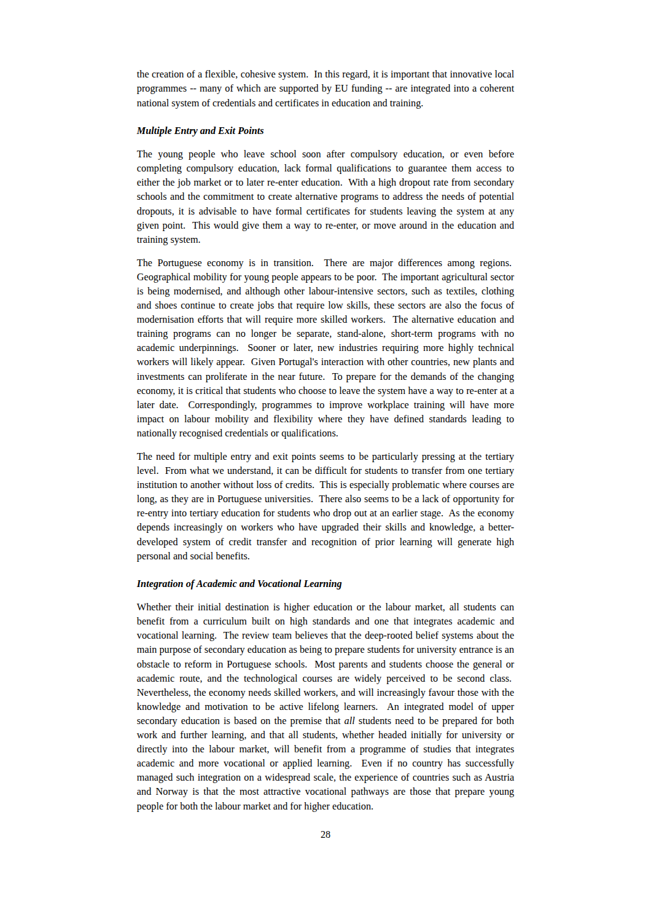the creation of a flexible, cohesive system. In this regard, it is important that innovative local programmes -- many of which are supported by EU funding -- are integrated into a coherent national system of credentials and certificates in education and training.
Multiple Entry and Exit Points
The young people who leave school soon after compulsory education, or even before completing compulsory education, lack formal qualifications to guarantee them access to either the job market or to later re-enter education. With a high dropout rate from secondary schools and the commitment to create alternative programs to address the needs of potential dropouts, it is advisable to have formal certificates for students leaving the system at any given point. This would give them a way to re-enter, or move around in the education and training system.
The Portuguese economy is in transition. There are major differences among regions. Geographical mobility for young people appears to be poor. The important agricultural sector is being modernised, and although other labour-intensive sectors, such as textiles, clothing and shoes continue to create jobs that require low skills, these sectors are also the focus of modernisation efforts that will require more skilled workers. The alternative education and training programs can no longer be separate, stand-alone, short-term programs with no academic underpinnings. Sooner or later, new industries requiring more highly technical workers will likely appear. Given Portugal's interaction with other countries, new plants and investments can proliferate in the near future. To prepare for the demands of the changing economy, it is critical that students who choose to leave the system have a way to re-enter at a later date. Correspondingly, programmes to improve workplace training will have more impact on labour mobility and flexibility where they have defined standards leading to nationally recognised credentials or qualifications.
The need for multiple entry and exit points seems to be particularly pressing at the tertiary level. From what we understand, it can be difficult for students to transfer from one tertiary institution to another without loss of credits. This is especially problematic where courses are long, as they are in Portuguese universities. There also seems to be a lack of opportunity for re-entry into tertiary education for students who drop out at an earlier stage. As the economy depends increasingly on workers who have upgraded their skills and knowledge, a better-developed system of credit transfer and recognition of prior learning will generate high personal and social benefits.
Integration of Academic and Vocational Learning
Whether their initial destination is higher education or the labour market, all students can benefit from a curriculum built on high standards and one that integrates academic and vocational learning. The review team believes that the deep-rooted belief systems about the main purpose of secondary education as being to prepare students for university entrance is an obstacle to reform in Portuguese schools. Most parents and students choose the general or academic route, and the technological courses are widely perceived to be second class. Nevertheless, the economy needs skilled workers, and will increasingly favour those with the knowledge and motivation to be active lifelong learners. An integrated model of upper secondary education is based on the premise that all students need to be prepared for both work and further learning, and that all students, whether headed initially for university or directly into the labour market, will benefit from a programme of studies that integrates academic and more vocational or applied learning. Even if no country has successfully managed such integration on a widespread scale, the experience of countries such as Austria and Norway is that the most attractive vocational pathways are those that prepare young people for both the labour market and for higher education.
28